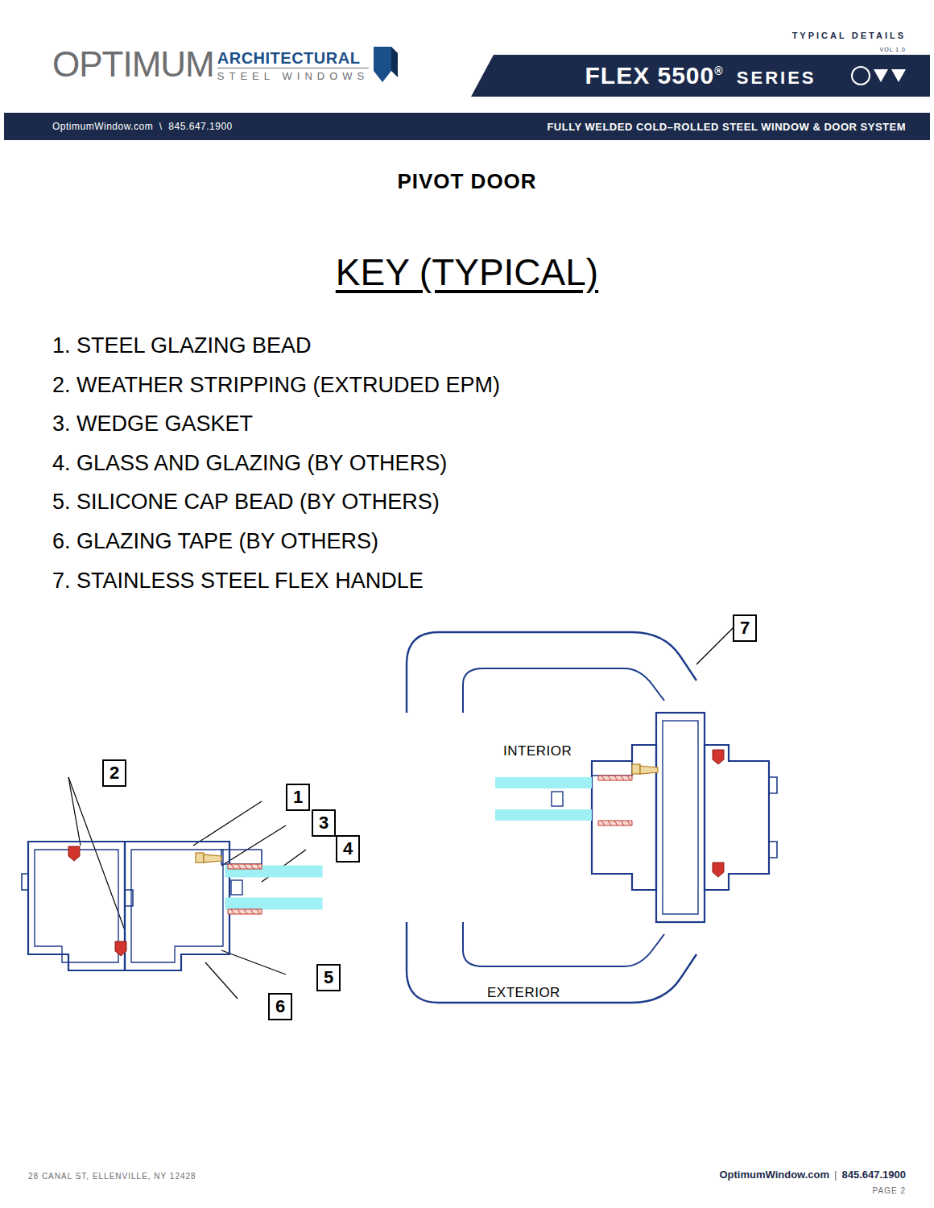TYPICAL DETAILS
VOL 1.0
OPTIMUM
ARCHITECTURAL
STEEL WINDOWS
FLEX 5500® SERIES
OptimumWindow.com \ 845.647.1900
FULLY WELDED COLD–ROLLED STEEL WINDOW & DOOR SYSTEM
PIVOT DOOR
KEY (TYPICAL)
1. STEEL GLAZING BEAD
2. WEATHER STRIPPING (EXTRUDED EPM)
3. WEDGE GASKET
4. GLASS AND GLAZING (BY OTHERS)
5. SILICONE CAP BEAD (BY OTHERS)
6. GLAZING TAPE (BY OTHERS)
7. STAINLESS STEEL FLEX HANDLE
2
1
3
4
5
6
7
INTERIOR
EXTERIOR
28 CANAL ST, ELLENVILLE, NY 12428
OptimumWindow.com|845.647.1900
PAGE 2